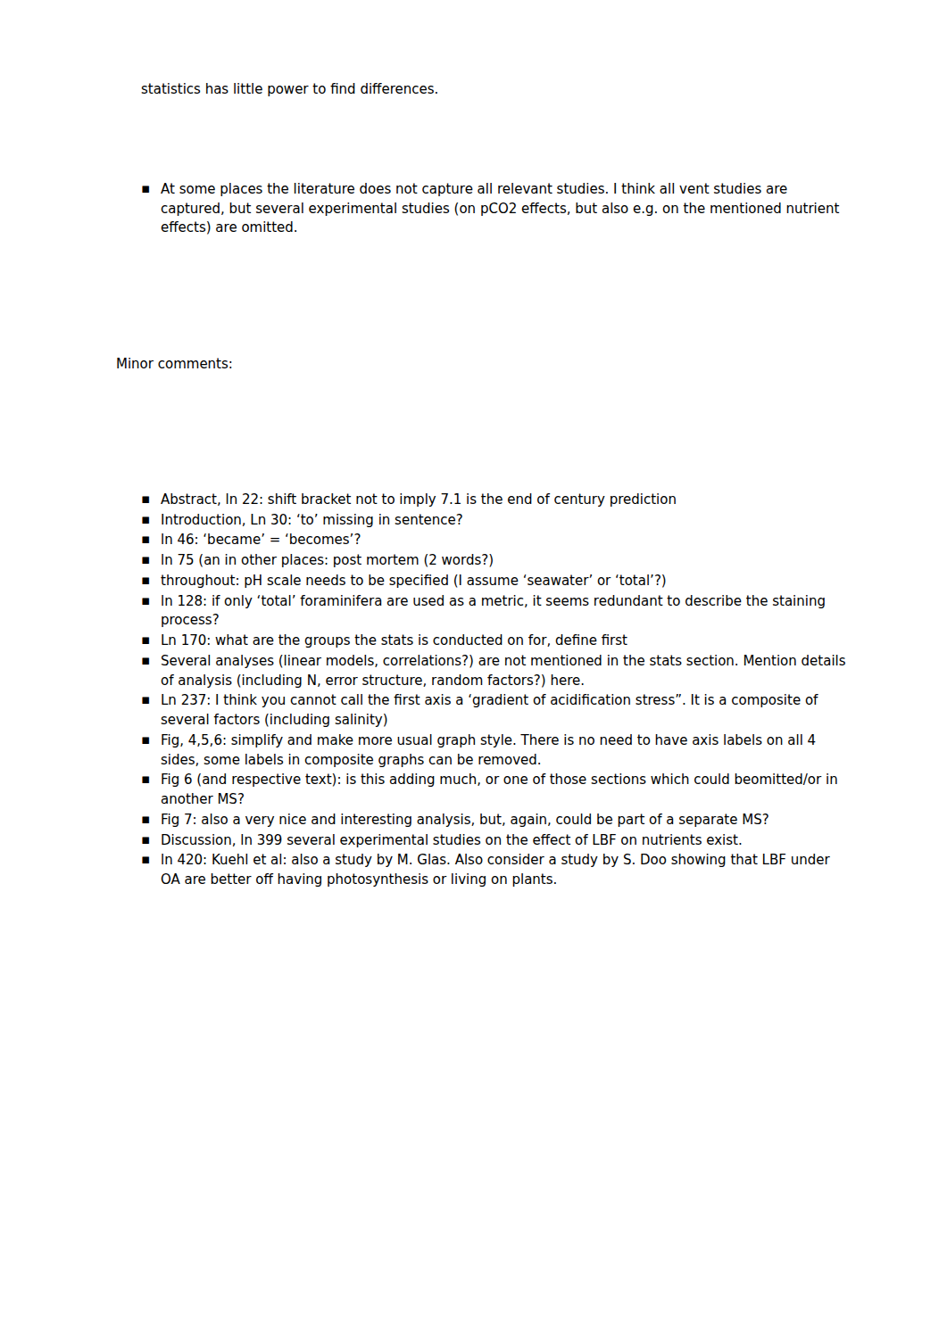statistics has little power to find differences.
At some places the literature does not capture all relevant studies. I think all vent studies are captured, but several experimental studies (on pCO2 effects, but also e.g. on the mentioned nutrient effects) are omitted.
Minor comments:
Abstract, ln 22: shift bracket not to imply 7.1 is the end of century prediction
Introduction, Ln 30: ‘to’ missing in sentence?
ln 46: ‘became’ = ‘becomes’?
ln 75 (an in other places: post mortem (2 words?)
throughout: pH scale needs to be specified (I assume ‘seawater’ or ‘total’?)
ln 128: if only ‘total’ foraminifera are used as a metric, it seems redundant to describe the staining process?
Ln 170: what are the groups the stats is conducted on for, define first
Several analyses (linear models, correlations?) are not mentioned in the stats section. Mention details of analysis (including N, error structure, random factors?) here.
Ln 237: I think you cannot call the first axis a ‘gradient of acidification stress”. It is a composite of several factors (including salinity)
Fig, 4,5,6: simplify and make more usual graph style. There is no need to have axis labels on all 4 sides, some labels in composite graphs can be removed.
Fig 6 (and respective text): is this adding much, or one of those sections which could beomitted/or in another MS?
Fig 7: also a very nice and interesting analysis, but, again, could be part of a separate MS?
Discussion, ln 399 several experimental studies on the effect of LBF on nutrients exist.
ln 420: Kuehl et al: also a study by M. Glas. Also consider a study by S. Doo showing that LBF under OA are better off having photosynthesis or living on plants.